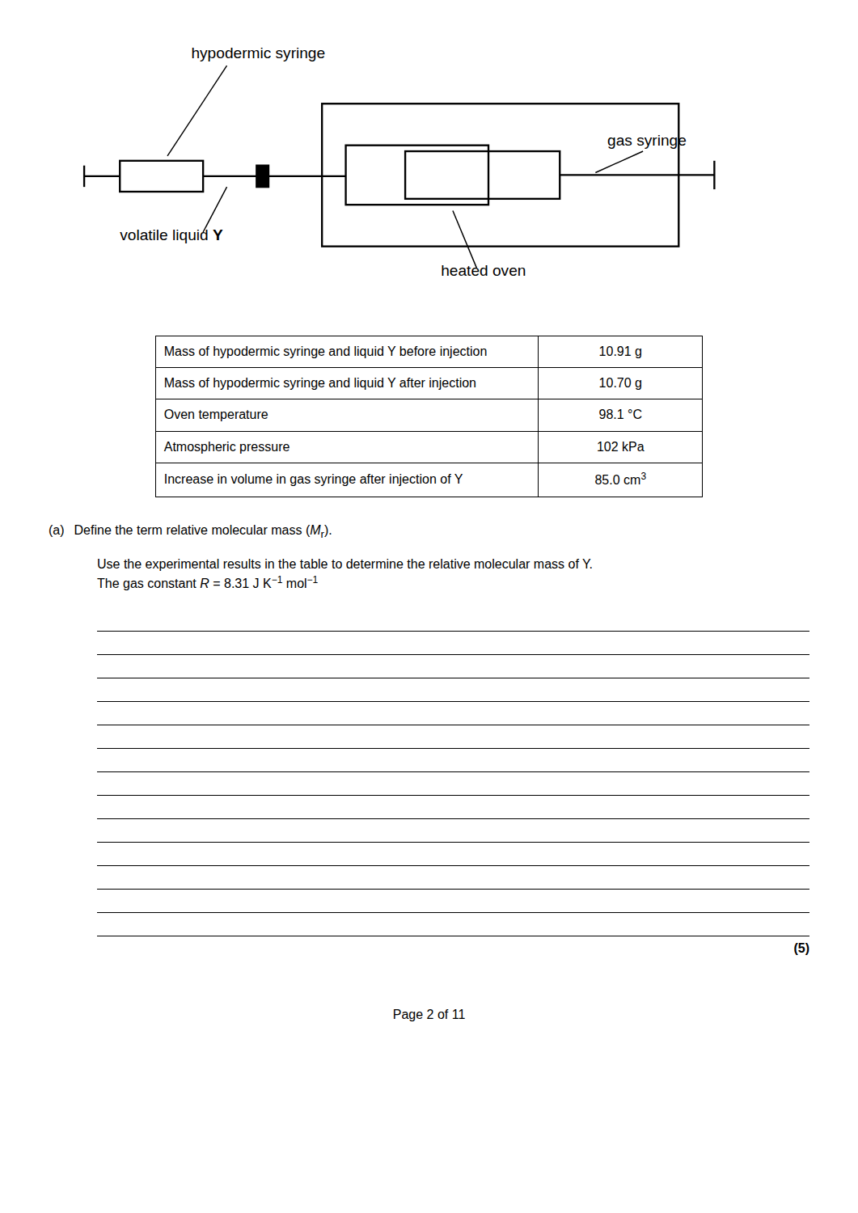hypodermic syringe volatile liquid Y gas syringe heated oven
| Mass of hypodermic syringe and liquid Y before injection | 10.91 g |
| Mass of hypodermic syringe and liquid Y after injection | 10.70 g |
| Oven temperature | 98.1 °C |
| Atmospheric pressure | 102 kPa |
| Increase in volume in gas syringe after injection of Y | 85.0 cm 3 |
(a) Define the term relative molecular mass (Mr).
Use the experimental results in the table to determine the relative molecular mass of Y.
The gas constant R = 8.31 J K−1 mol−1
(5)
Page 2 of 11